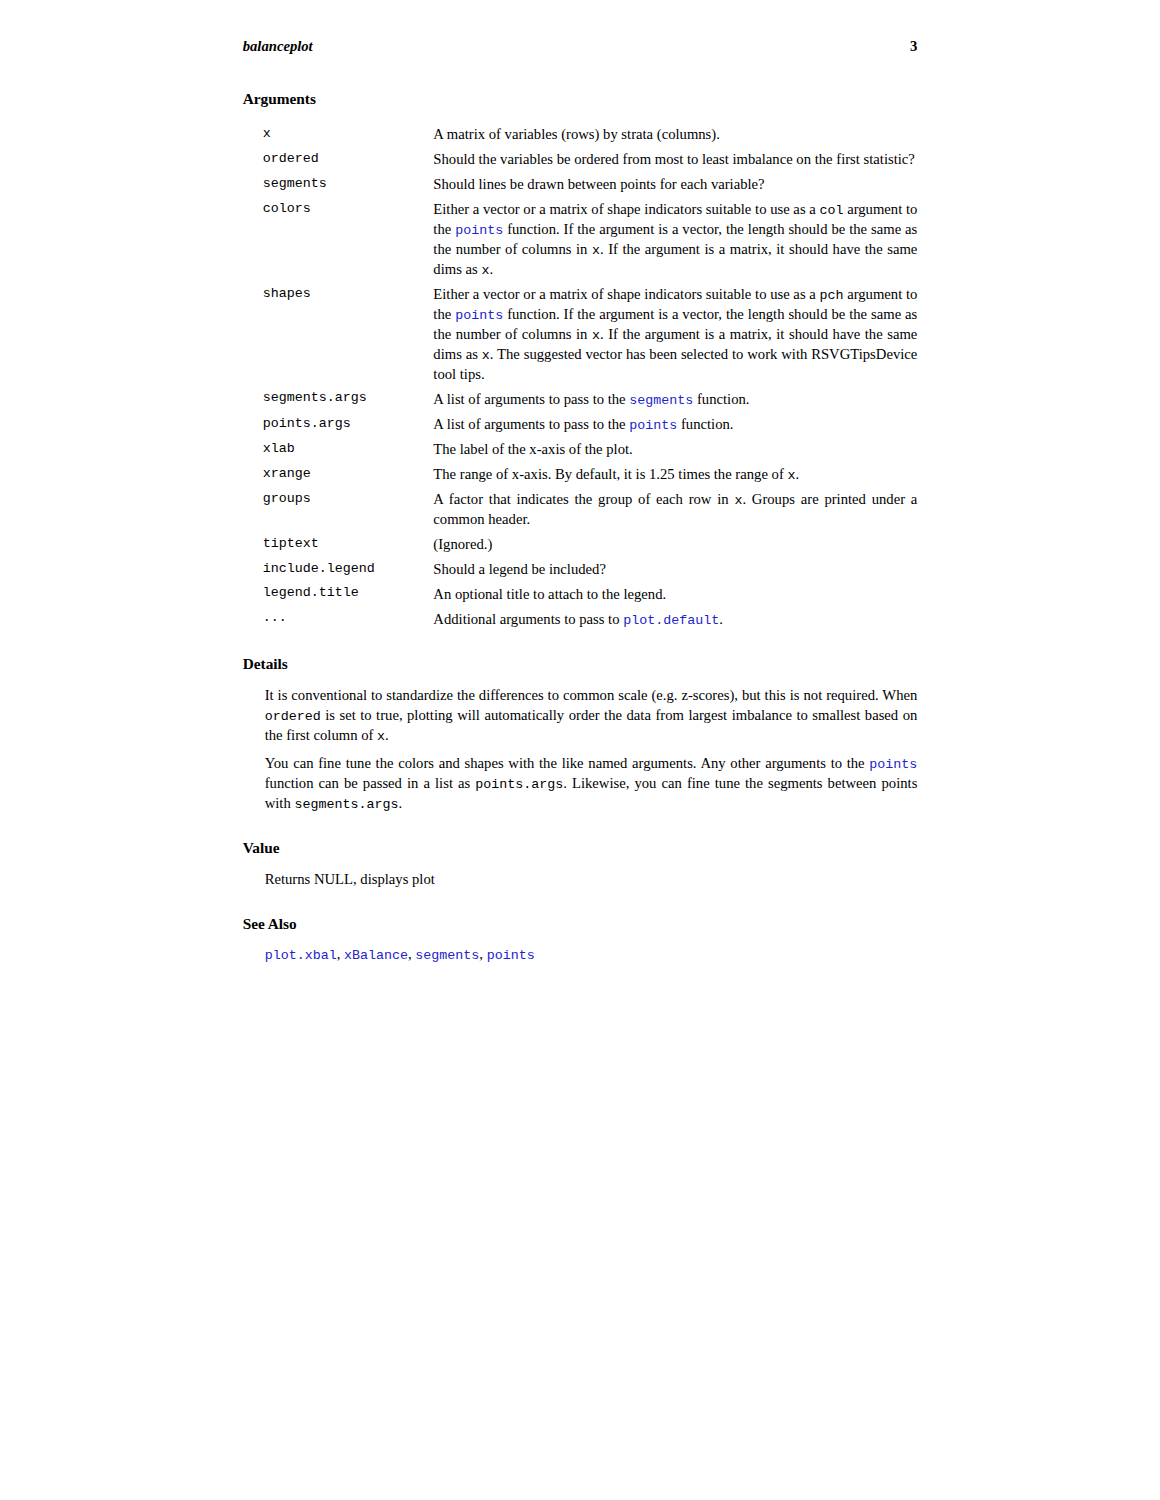balanceplot 3
Arguments
x
A matrix of variables (rows) by strata (columns).
ordered
Should the variables be ordered from most to least imbalance on the first statistic?
segments
Should lines be drawn between points for each variable?
colors
Either a vector or a matrix of shape indicators suitable to use as a col argument to the points function. If the argument is a vector, the length should be the same as the number of columns in x. If the argument is a matrix, it should have the same dims as x.
shapes
Either a vector or a matrix of shape indicators suitable to use as a pch argument to the points function. If the argument is a vector, the length should be the same as the number of columns in x. If the argument is a matrix, it should have the same dims as x. The suggested vector has been selected to work with RSVGTipsDevice tool tips.
segments.args
A list of arguments to pass to the segments function.
points.args
A list of arguments to pass to the points function.
xlab
The label of the x-axis of the plot.
xrange
The range of x-axis. By default, it is 1.25 times the range of x.
groups
A factor that indicates the group of each row in x. Groups are printed under a common header.
tiptext
(Ignored.)
include.legend
Should a legend be included?
legend.title
An optional title to attach to the legend.
...
Additional arguments to pass to plot.default.
Details
It is conventional to standardize the differences to common scale (e.g. z-scores), but this is not required. When ordered is set to true, plotting will automatically order the data from largest imbalance to smallest based on the first column of x.
You can fine tune the colors and shapes with the like named arguments. Any other arguments to the points function can be passed in a list as points.args. Likewise, you can fine tune the segments between points with segments.args.
Value
Returns NULL, displays plot
See Also
plot.xbal, xBalance, segments, points